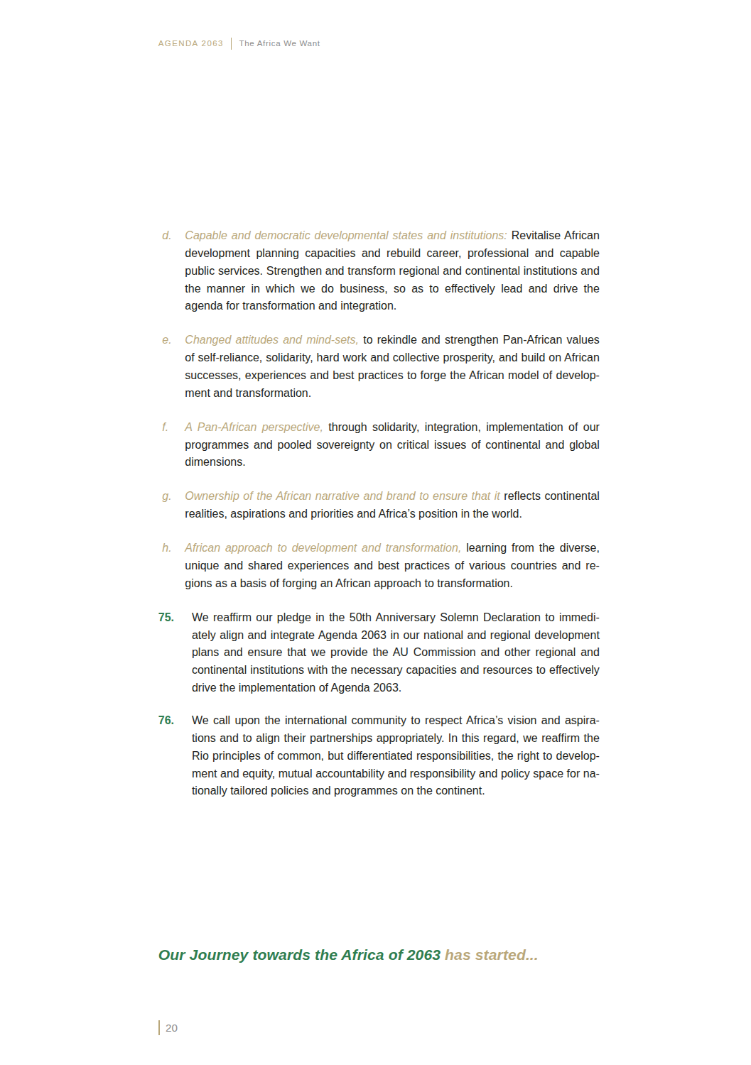Agenda 2063 The Africa We Want
d. Capable and democratic developmental states and institutions: Revitalise African development planning capacities and rebuild career, professional and capable public services. Strengthen and transform regional and continental institutions and the manner in which we do business, so as to effectively lead and drive the agenda for transformation and integration.
e. Changed attitudes and mind-sets, to rekindle and strengthen Pan-African values of self-reliance, solidarity, hard work and collective prosperity, and build on African successes, experiences and best practices to forge the African model of development and transformation.
f. A Pan-African perspective, through solidarity, integration, implementation of our programmes and pooled sovereignty on critical issues of continental and global dimensions.
g. Ownership of the African narrative and brand to ensure that it reflects continental realities, aspirations and priorities and Africa’s position in the world.
h. African approach to development and transformation, learning from the diverse, unique and shared experiences and best practices of various countries and regions as a basis of forging an African approach to transformation.
75.
We reaffirm our pledge in the 50th Anniversary Solemn Declaration to immediately align and integrate Agenda 2063 in our national and regional development plans and ensure that we provide the AU Commission and other regional and continental institutions with the necessary capacities and resources to effectively drive the implementation of Agenda 2063.
76.
We call upon the international community to respect Africa’s vision and aspirations and to align their partnerships appropriately. In this regard, we reaffirm the Rio principles of common, but differentiated responsibilities, the right to development and equity, mutual accountability and responsibility and policy space for nationally tailored policies and programmes on the continent.
Our Journey towards the Africa of 2063 has started...
20